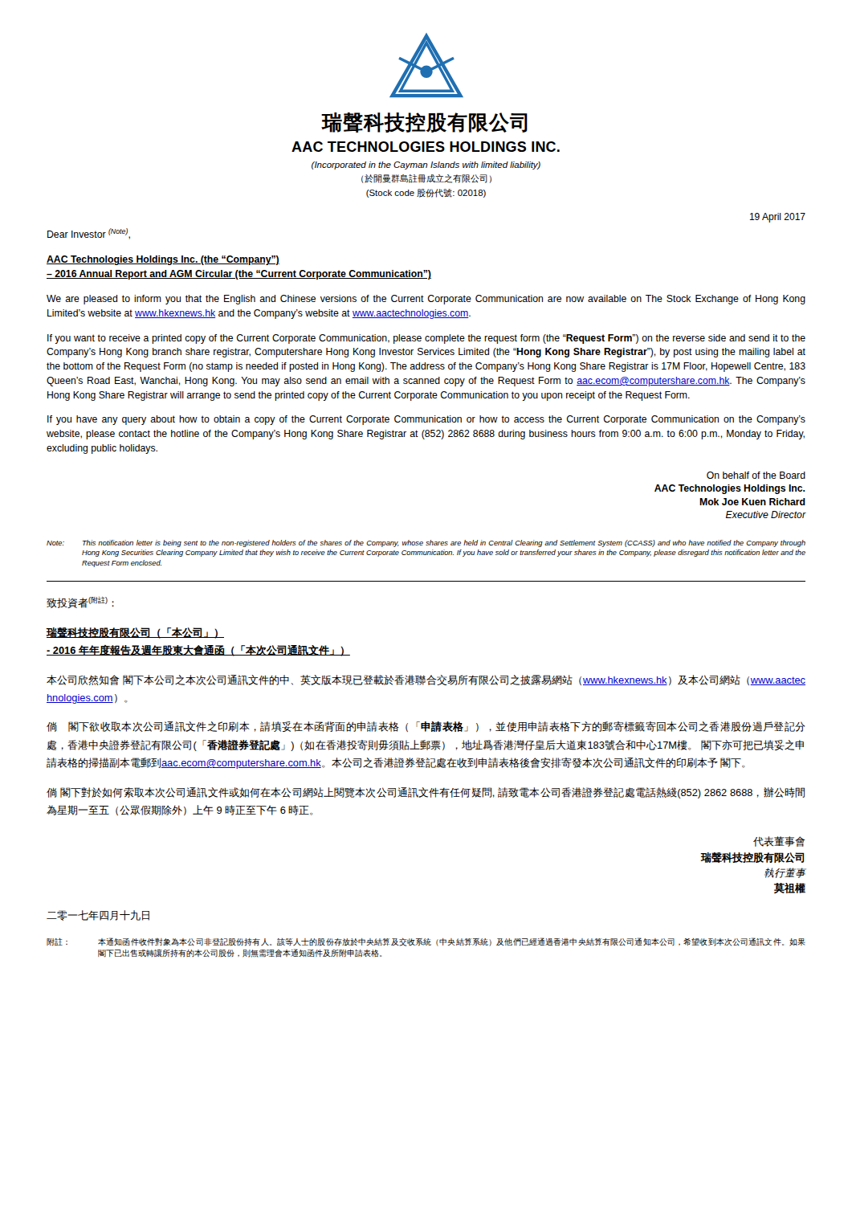瑞聲科技控股有限公司
AAC TECHNOLOGIES HOLDINGS INC.
(Incorporated in the Cayman Islands with limited liability)
（於開曼群島註冊成立之有限公司）
(Stock code 股份代號: 02018)
19 April 2017
Dear Investor (Note),
AAC Technologies Holdings Inc. (the “Company”)
– 2016 Annual Report and AGM Circular (the “Current Corporate Communication”)
We are pleased to inform you that the English and Chinese versions of the Current Corporate Communication are now available on The Stock Exchange of Hong Kong Limited’s website at www.hkexnews.hk and the Company’s website at www.aactechnologies.com.
If you want to receive a printed copy of the Current Corporate Communication, please complete the request form (the “Request Form”) on the reverse side and send it to the Company’s Hong Kong branch share registrar, Computershare Hong Kong Investor Services Limited (the “Hong Kong Share Registrar”), by post using the mailing label at the bottom of the Request Form (no stamp is needed if posted in Hong Kong). The address of the Company’s Hong Kong Share Registrar is 17M Floor, Hopewell Centre, 183 Queen’s Road East, Wanchai, Hong Kong. You may also send an email with a scanned copy of the Request Form to aac.ecom@computershare.com.hk. The Company’s Hong Kong Share Registrar will arrange to send the printed copy of the Current Corporate Communication to you upon receipt of the Request Form.
If you have any query about how to obtain a copy of the Current Corporate Communication or how to access the Current Corporate Communication on the Company’s website, please contact the hotline of the Company’s Hong Kong Share Registrar at (852) 2862 8688 during business hours from 9:00 a.m. to 6:00 p.m., Monday to Friday, excluding public holidays.
On behalf of the Board
AAC Technologies Holdings Inc.
Mok Joe Kuen Richard
Executive Director
Note:
This notification letter is being sent to the non-registered holders of the shares of the Company, whose shares are held in Central Clearing and Settlement System (CCASS) and who have notified the Company through Hong Kong Securities Clearing Company Limited that they wish to receive the Current Corporate Communication. If you have sold or transferred your shares in the Company, please disregard this notification letter and the Request Form enclosed.
致投資者(附註)：
瑞聲科技控股有限公司（「本公司」）
- 2016 年年度報告及週年股東大會通函（「本次公司通訊文件」）
本公司欣然知會 閣下本公司之本次公司通訊文件的中、英文版本現已登載於香港聯合交易所有限公司之披露易網站（www.hkexnews.hk）及本公司網站（www.aactechnologies.com）。
倘　閣下欲收取本次公司通訊文件之印刷本，請填妥在本函背面的申請表格（「申請表格」），並使用申請表格下方的郵寄標籤寄回本公司之香港股份過戶登記分處，香港中央證券登記有限公司(「香港證券登記處」)（如在香港投寄則毋須貼上郵票），地址爲香港灣仔皇后大道東183號合和中心17M樓。 閣下亦可把已填妥之申請表格的掃描副本電郵到aac.ecom@computershare.com.hk。本公司之香港證券登記處在收到申請表格後會安排寄發本次公司通訊文件的印刷本予 閣下。
倘 閣下對於如何索取本次公司通訊文件或如何在本公司網站上閱覽本次公司通訊文件有任何疑問, 請致電本公司香港證券登記處電話熱綫(852) 2862 8688，辦公時間為星期一至五（公眾假期除外）上午 9 時正至下午 6 時正。
代表董事會
瑞聲科技控股有限公司
執行董事
莫祖權
二零一七年四月十九日
附註：
本通知函件收件對象為本公司非登記股份持有人。該等人士的股份存放於中央結算及交收系統（中央結算系統）及他們已經通過香港中央結算有限公司通知本公司，希望收到本次公司通訊文件。如果 閣下已出售或轉讓所持有的本公司股份，則無需理會本通知函件及所附申請表格。